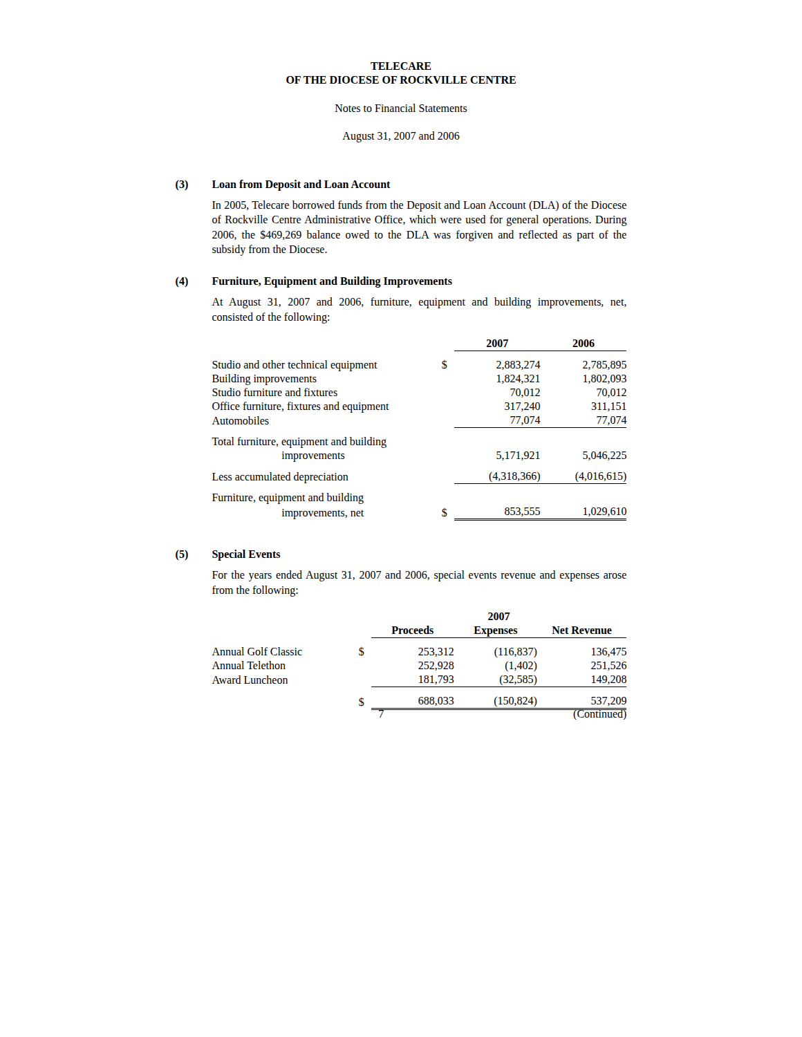TELECARE
OF THE DIOCESE OF ROCKVILLE CENTRE
Notes to Financial Statements
August 31, 2007 and 2006
(3)
Loan from Deposit and Loan Account
In 2005, Telecare borrowed funds from the Deposit and Loan Account (DLA) of the Diocese of Rockville Centre Administrative Office, which were used for general operations. During 2006, the $469,269 balance owed to the DLA was forgiven and reflected as part of the subsidy from the Diocese.
(4)
Furniture, Equipment and Building Improvements
At August 31, 2007 and 2006, furniture, equipment and building improvements, net, consisted of the following:
| | | 2007 | 2006 |
| Studio and other technical equipment | $ | 2,883,274 | 2,785,895 |
| Building improvements | | 1,824,321 | 1,802,093 |
| Studio furniture and fixtures | | 70,012 | 70,012 |
| Office furniture, fixtures and equipment | | 317,240 | 311,151 |
| Automobiles | | 77,074 | 77,074 |
| Total furniture, equipment and building | | | |
| improvements | | 5,171,921 | 5,046,225 |
| Less accumulated depreciation | | (4,318,366) | (4,016,615) |
| Furniture, equipment and building | | | |
| improvements, net | $ | 853,555 | 1,029,610 |
(5)
Special Events
For the years ended August 31, 2007 and 2006, special events revenue and expenses arose from the following:
| | | 2007 |
| | | Proceeds | Expenses | Net Revenue |
| Annual Golf Classic | $ | 253,312 | (116,837) | 136,475 |
| Annual Telethon | | 252,928 | (1,402) | 251,526 |
| Award Luncheon | | 181,793 | (32,585) | 149,208 |
| | $ | 688,033 | (150,824) | 537,209 |
7
(Continued)